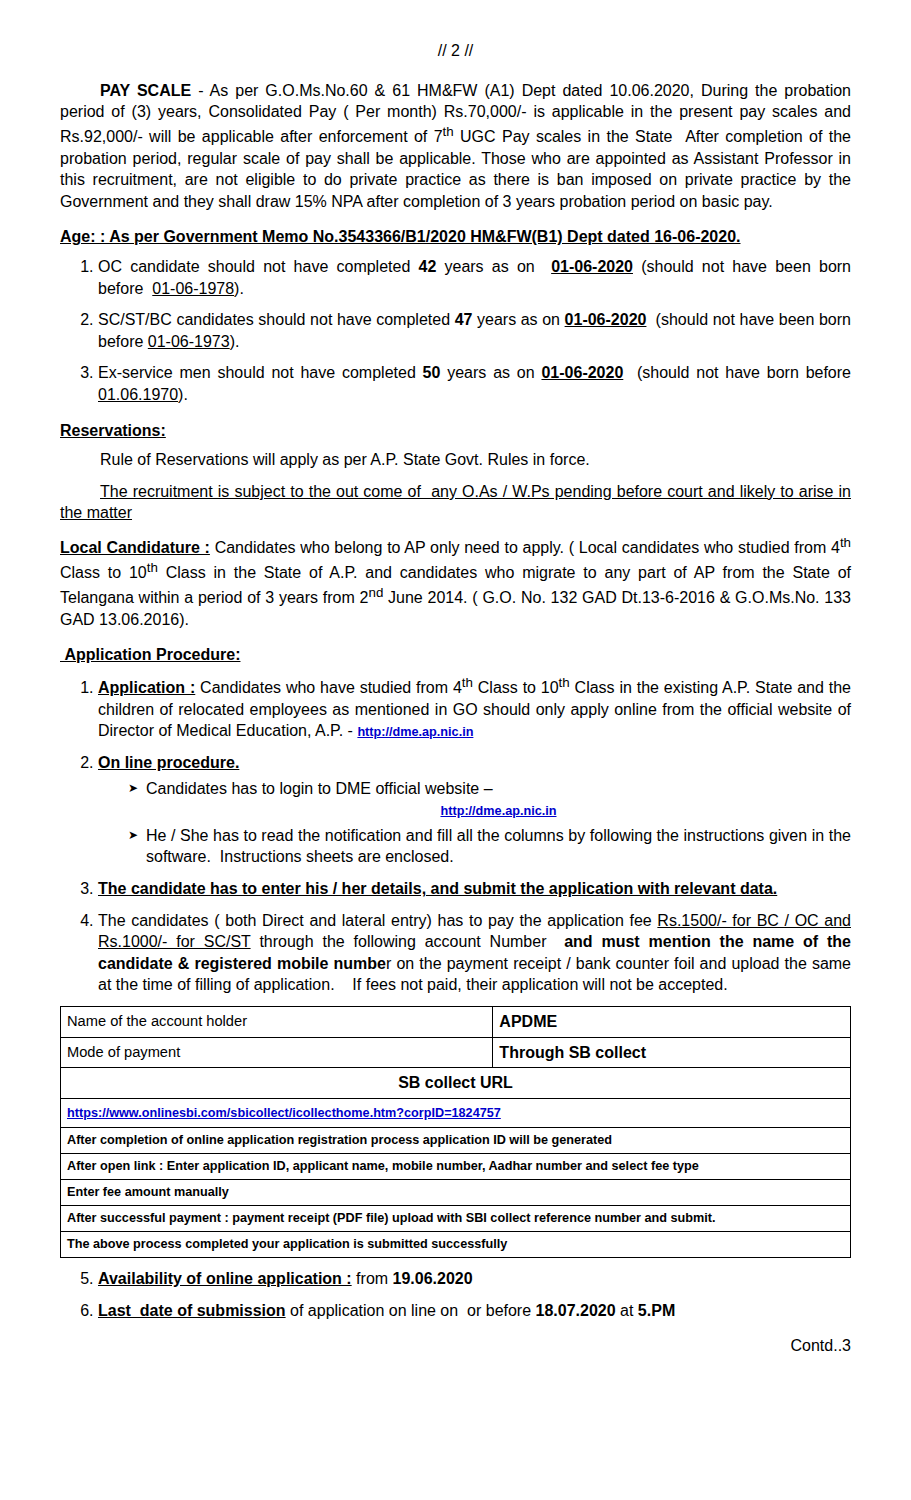// 2 //
PAY SCALE - As per G.O.Ms.No.60 & 61 HM&FW (A1) Dept dated 10.06.2020, During the probation period of (3) years, Consolidated Pay ( Per month) Rs.70,000/- is applicable in the present pay scales and Rs.92,000/- will be applicable after enforcement of 7th UGC Pay scales in the State After completion of the probation period, regular scale of pay shall be applicable. Those who are appointed as Assistant Professor in this recruitment, are not eligible to do private practice as there is ban imposed on private practice by the Government and they shall draw 15% NPA after completion of 3 years probation period on basic pay.
Age: : As per Government Memo No.3543366/B1/2020 HM&FW(B1) Dept dated 16-06-2020.
OC candidate should not have completed 42 years as on 01-06-2020 (should not have been born before 01-06-1978).
SC/ST/BC candidates should not have completed 47 years as on 01-06-2020 (should not have been born before 01-06-1973).
Ex-service men should not have completed 50 years as on 01-06-2020 (should not have born before 01.06.1970).
Reservations:
Rule of Reservations will apply as per A.P. State Govt. Rules in force.
The recruitment is subject to the out come of any O.As / W.Ps pending before court and likely to arise in the matter
Local Candidature : Candidates who belong to AP only need to apply. ( Local candidates who studied from 4th Class to 10th Class in the State of A.P. and candidates who migrate to any part of AP from the State of Telangana within a period of 3 years from 2nd June 2014. ( G.O. No. 132 GAD Dt.13-6-2016 & G.O.Ms.No. 133 GAD 13.06.2016).
Application Procedure:
Application : Candidates who have studied from 4th Class to 10th Class in the existing A.P. State and the children of relocated employees as mentioned in GO should only apply online from the official website of Director of Medical Education, A.P. - http://dme.ap.nic.in
On line procedure.
Candidates has to login to DME official website –
http://dme.ap.nic.in
He / She has to read the notification and fill all the columns by following the instructions given in the software. Instructions sheets are enclosed.
The candidate has to enter his / her details, and submit the application with relevant data.
The candidates ( both Direct and lateral entry) has to pay the application fee Rs.1500/- for BC / OC and Rs.1000/- for SC/ST through the following account Number and must mention the name of the candidate & registered mobile number on the payment receipt / bank counter foil and upload the same at the time of filling of application. If fees not paid, their application will not be accepted.
| Name of the account holder | APDME |
| Mode of payment | Through SB collect |
| SB collect URL |
| https://www.onlinesbi.com/sbicollect/icollecthome.htm?corpID=1824757 |
| After completion of online application registration process application ID will be generated |
| After open link : Enter application ID, applicant name, mobile number, Aadhar number and select fee type |
| Enter fee amount manually |
| After successful payment : payment receipt (PDF file) upload with SBI collect reference number and submit. |
| The above process completed your application is submitted successfully |
Availability of online application : from 19.06.2020
Last date of submission of application on line on or before 18.07.2020 at 5.PM
Contd..3